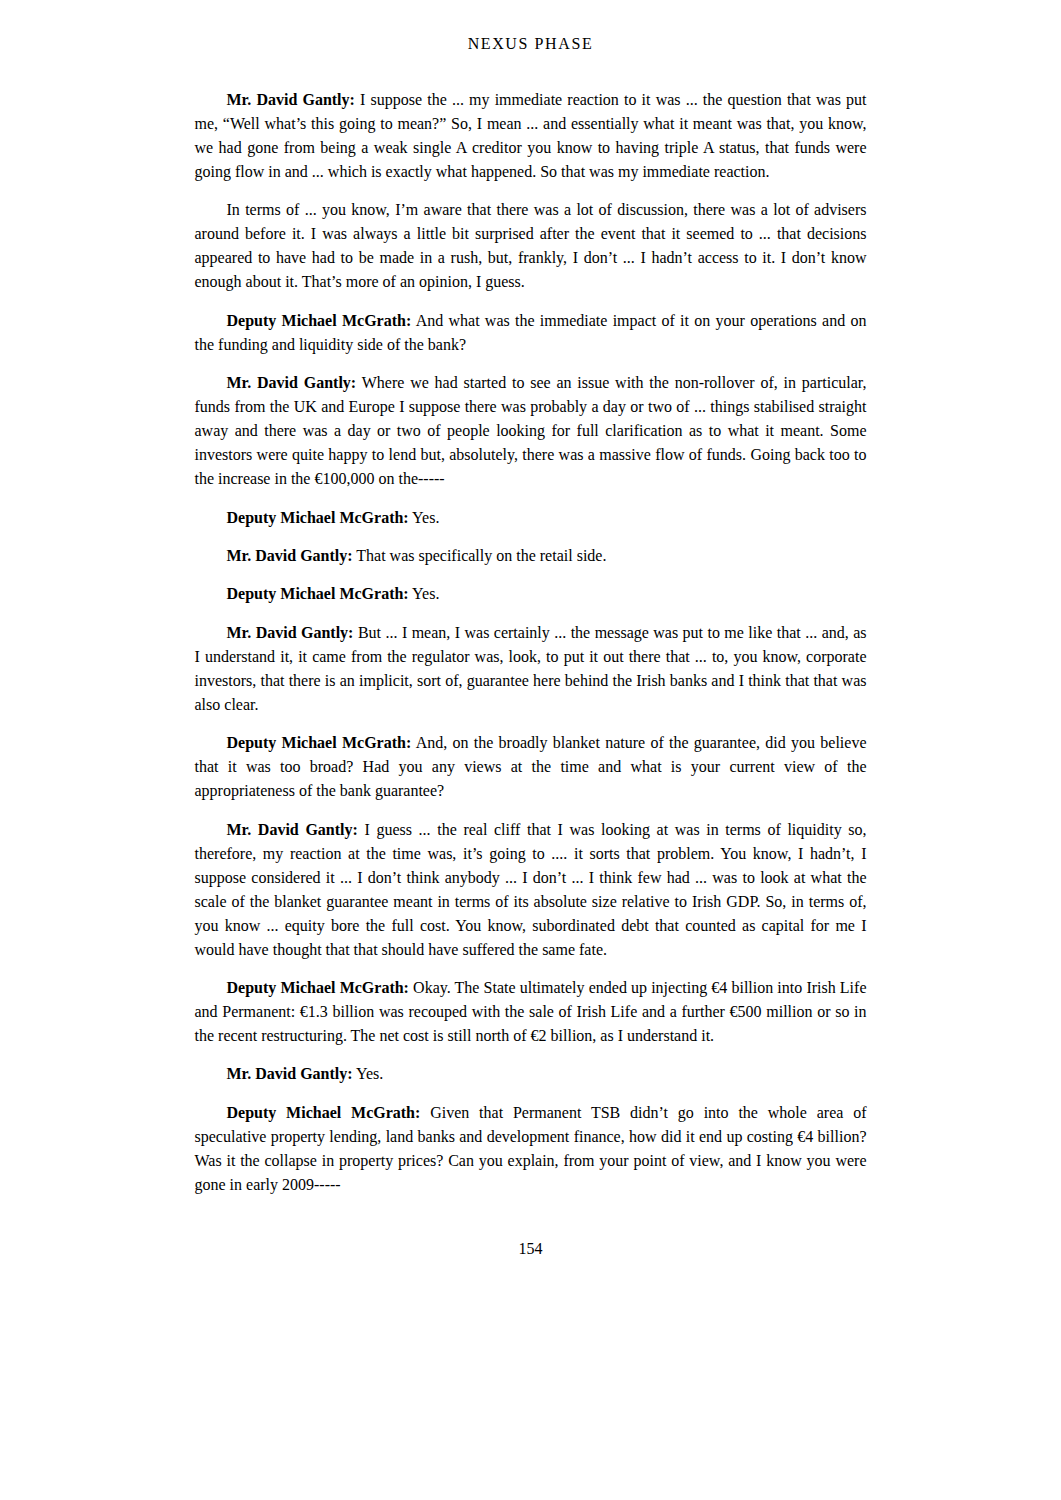NEXUS PHASE
Mr. David Gantly: I suppose the ... my immediate reaction to it was ... the question that was put me, “Well what’s this going to mean?” So, I mean ... and essentially what it meant was that, you know, we had gone from being a weak single A creditor you know to having triple A status, that funds were going flow in and ... which is exactly what happened. So that was my immediate reaction.
In terms of ... you know, I’m aware that there was a lot of discussion, there was a lot of advisers around before it. I was always a little bit surprised after the event that it seemed to ... that decisions appeared to have had to be made in a rush, but, frankly, I don’t ... I hadn’t access to it. I don’t know enough about it. That’s more of an opinion, I guess.
Deputy Michael McGrath: And what was the immediate impact of it on your operations and on the funding and liquidity side of the bank?
Mr. David Gantly: Where we had started to see an issue with the non-rollover of, in particular, funds from the UK and Europe I suppose there was probably a day or two of ... things stabilised straight away and there was a day or two of people looking for full clarification as to what it meant. Some investors were quite happy to lend but, absolutely, there was a massive flow of funds. Going back too to the increase in the €100,000 on the-----
Deputy Michael McGrath: Yes.
Mr. David Gantly: That was specifically on the retail side.
Deputy Michael McGrath: Yes.
Mr. David Gantly: But ... I mean, I was certainly ... the message was put to me like that ... and, as I understand it, it came from the regulator was, look, to put it out there that ... to, you know, corporate investors, that there is an implicit, sort of, guarantee here behind the Irish banks and I think that that was also clear.
Deputy Michael McGrath: And, on the broadly blanket nature of the guarantee, did you believe that it was too broad? Had you any views at the time and what is your current view of the appropriateness of the bank guarantee?
Mr. David Gantly: I guess ... the real cliff that I was looking at was in terms of liquidity so, therefore, my reaction at the time was, it’s going to .... it sorts that problem. You know, I hadn’t, I suppose considered it ... I don’t think anybody ... I don’t ... I think few had ... was to look at what the scale of the blanket guarantee meant in terms of its absolute size relative to Irish GDP. So, in terms of, you know ... equity bore the full cost. You know, subordinated debt that counted as capital for me I would have thought that that should have suffered the same fate.
Deputy Michael McGrath: Okay. The State ultimately ended up injecting €4 billion into Irish Life and Permanent: €1.3 billion was recouped with the sale of Irish Life and a further €500 million or so in the recent restructuring. The net cost is still north of €2 billion, as I understand it.
Mr. David Gantly: Yes.
Deputy Michael McGrath: Given that Permanent TSB didn’t go into the whole area of speculative property lending, land banks and development finance, how did it end up costing €4 billion? Was it the collapse in property prices? Can you explain, from your point of view, and I know you were gone in early 2009-----
154